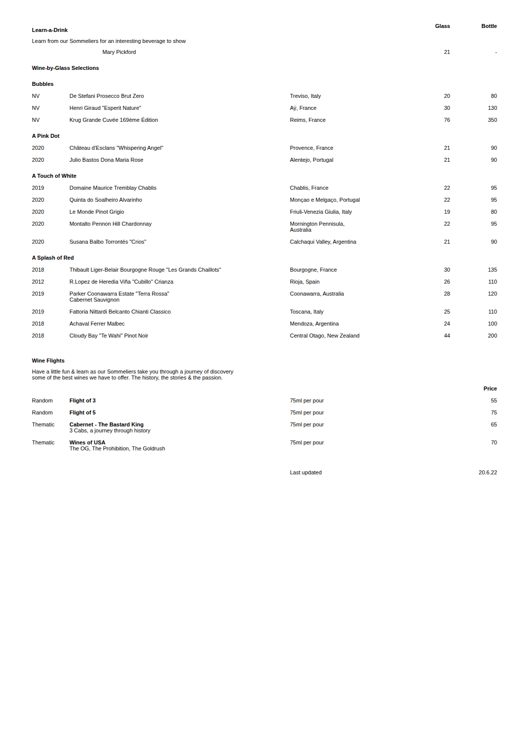| Learn-a-Drink | | Glass | Bottle |
| Learn from our Sommeliers for an interesting beverage to show | | |
| | Mary Pickford | 21 | - |
| Wine-by-Glass Selections |
| Bubbles |
| NV | De Stefani Prosecco Brut Zero | Treviso, Italy | 20 | 80 |
| NV | Henri Giraud "Esperit Nature" | Aÿ, France | 30 | 130 |
| NV | Krug Grande Cuvée 169ème Édition | Reims, France | 76 | 350 |
| A Pink Dot |
| 2020 | Château d'Esclans "Whispering Angel" | Provence, France | 21 | 90 |
| 2020 | Julio Bastos Dona Maria Rose | Alentejo, Portugal | 21 | 90 |
| A Touch of White |
| 2019 | Domaine Maurice Tremblay Chablis | Chablis, France | 22 | 95 |
| 2020 | Quinta do Soalheiro Alvarinho | Monçao e Melgaço, Portugal | 22 | 95 |
| 2020 | Le Monde Pinot Grigio | Friuli-Venezia Giulia, Italy | 19 | 80 |
| 2020 | Montalto Pennon Hill Chardonnay | Mornington Pennisula, Australia | 22 | 95 |
| 2020 | Susana Balbo Torrontés "Crios" | Calchaqui Valley, Argentina | 21 | 90 |
| A Splash of Red |
| 2018 | Thibault Liger-Belair Bourgogne Rouge "Les Grands Chaillots" | Bourgogne, France | 30 | 135 |
| 2012 | R.Lopez de Heredia Viña "Cubillo" Crianza | Rioja, Spain | 26 | 110 |
| 2019 | Parker Coonawarra Estate "Terra Rossa" Cabernet Sauvignon | Coonawarra, Australia | 28 | 120 |
| 2019 | Fattoria Nittardi Belcanto Chianti Classico | Toscana, Italy | 25 | 110 |
| 2018 | Achaval Ferrer Malbec | Mendoza, Argentina | 24 | 100 |
| 2018 | Cloudy Bay "Te Wahi" Pinot Noir | Central Otago, New Zealand | 44 | 200 |
| Wine Flights |
| Have a little fun & learn as our Sommeliers take you through a journey of discovery some of the best wines we have to offer. The history, the stories & the passion. |
| | Price |
| Random | Flight of 3 | 75ml per pour | 55 |
| Random | Flight of 5 | 75ml per pour | 75 |
| Thematic | Cabernet - The Bastard King 3 Cabs, a journey through history | 75ml per pour | 65 |
| Thematic | Wines of USA The OG, The Prohibition, The Goldrush | 75ml per pour | 70 |
| | Last updated | 20.6.22 |